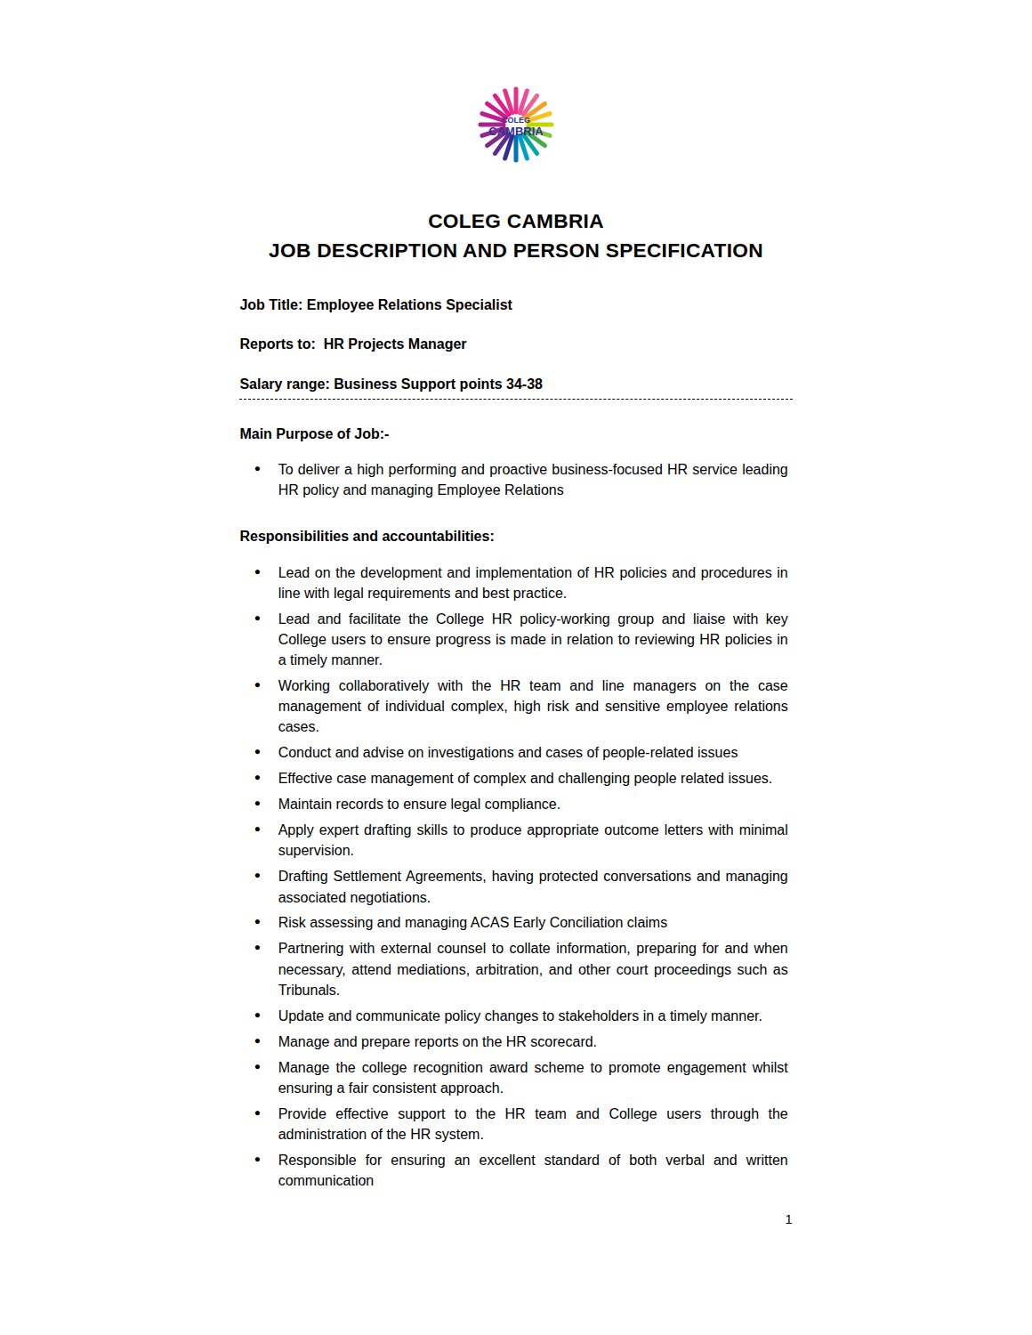COLEG CAMBRIA
COLEG CAMBRIA
JOB DESCRIPTION AND PERSON SPECIFICATION
Job Title: Employee Relations Specialist
Reports to: HR Projects Manager
Salary range: Business Support points 34-38
Main Purpose of Job:-
To deliver a high performing and proactive business-focused HR service leading HR policy and managing Employee Relations
Responsibilities and accountabilities:
Lead on the development and implementation of HR policies and procedures in line with legal requirements and best practice.
Lead and facilitate the College HR policy-working group and liaise with key College users to ensure progress is made in relation to reviewing HR policies in a timely manner.
Working collaboratively with the HR team and line managers on the case management of individual complex, high risk and sensitive employee relations cases.
Conduct and advise on investigations and cases of people-related issues
Effective case management of complex and challenging people related issues.
Maintain records to ensure legal compliance.
Apply expert drafting skills to produce appropriate outcome letters with minimal supervision.
Drafting Settlement Agreements, having protected conversations and managing associated negotiations.
Risk assessing and managing ACAS Early Conciliation claims
Partnering with external counsel to collate information, preparing for and when necessary, attend mediations, arbitration, and other court proceedings such as Tribunals.
Update and communicate policy changes to stakeholders in a timely manner.
Manage and prepare reports on the HR scorecard.
Manage the college recognition award scheme to promote engagement whilst ensuring a fair consistent approach.
Provide effective support to the HR team and College users through the administration of the HR system.
Responsible for ensuring an excellent standard of both verbal and written communication
1